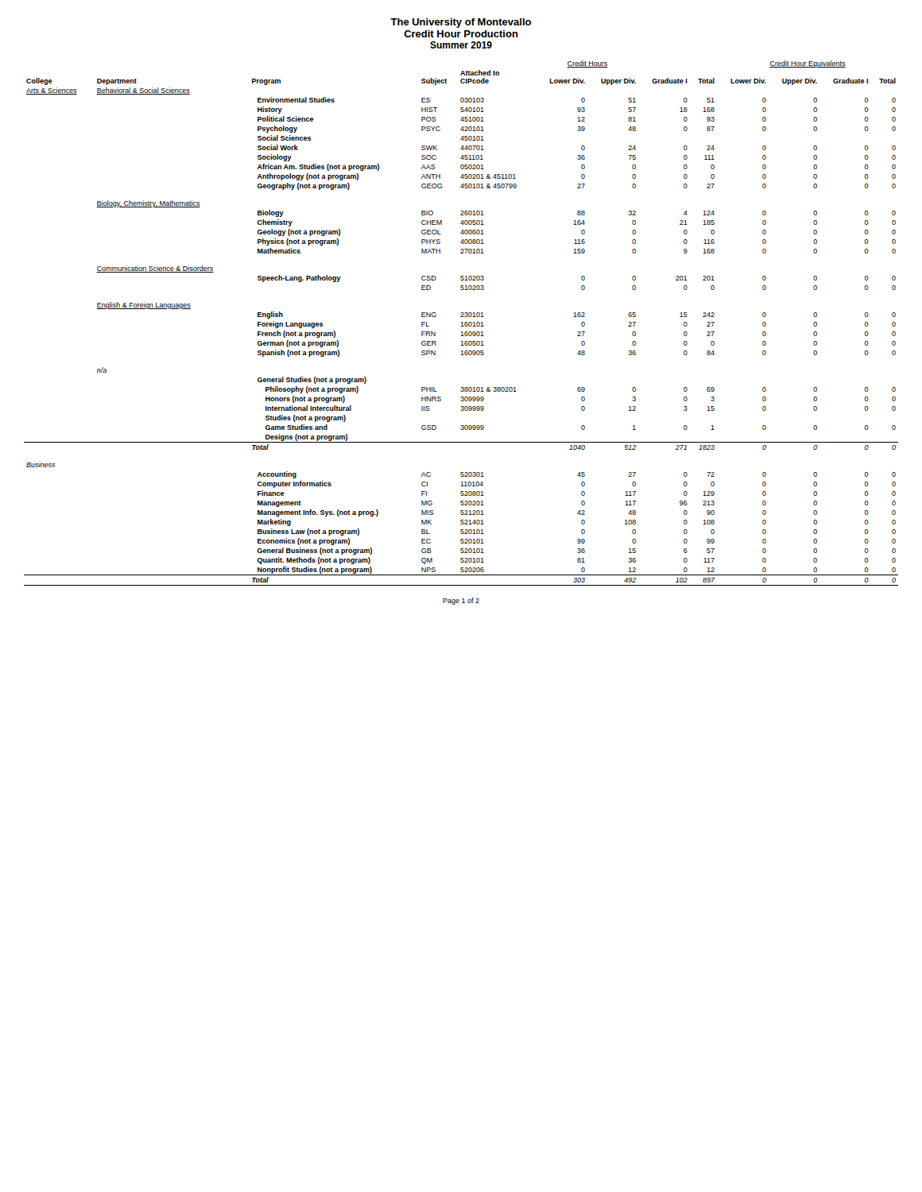The University of Montevallo
Credit Hour Production
Summer 2019
| | Credit Hours | Credit Hour Equivalents |
| --- | --- | --- |
| College | Department | Program | Subject | Attached to CIPcode | Lower Div. | Upper Div. | Graduate I | Total | Lower Div. | Upper Div. | Graduate I | Total |
| Arts & Sciences | Behavioral & Social Sciences | | | | | | | | | | | |
| | | Environmental Studies | ES | 030103 | 0 | 51 | 0 | 51 | 0 | 0 | 0 | 0 |
| | | History | HIST | 540101 | 93 | 57 | 18 | 168 | 0 | 0 | 0 | 0 |
| | | Political Science | POS | 451001 | 12 | 81 | 0 | 93 | 0 | 0 | 0 | 0 |
| | | Psychology | PSYC | 420101 | 39 | 48 | 0 | 87 | 0 | 0 | 0 | 0 |
| | | Social Sciences | | 450101 | | | | | | | | |
| | | Social Work | SWK | 440701 | 0 | 24 | 0 | 24 | 0 | 0 | 0 | 0 |
| | | Sociology | SOC | 451101 | 36 | 75 | 0 | 111 | 0 | 0 | 0 | 0 |
| | | African Am. Studies (not a program) | AAS | 050201 | 0 | 0 | 0 | 0 | 0 | 0 | 0 | 0 |
| | | Anthropology (not a program) | ANTH | 450201 & 451101 | 0 | 0 | 0 | 0 | 0 | 0 | 0 | 0 |
| | | Geography (not a program) | GEOG | 450101 & 450799 | 27 | 0 | 0 | 27 | 0 | 0 | 0 | 0 |
| | Biology, Chemistry, Mathematics | | | | | | | | | | | |
| | | Biology | BIO | 260101 | 88 | 32 | 4 | 124 | 0 | 0 | 0 | 0 |
| | | Chemistry | CHEM | 400501 | 164 | 0 | 21 | 185 | 0 | 0 | 0 | 0 |
| | | Geology (not a program) | GEOL | 400601 | 0 | 0 | 0 | 0 | 0 | 0 | 0 | 0 |
| | | Physics (not a program) | PHYS | 400801 | 116 | 0 | 0 | 116 | 0 | 0 | 0 | 0 |
| | | Mathematics | MATH | 270101 | 159 | 0 | 9 | 168 | 0 | 0 | 0 | 0 |
| | Communication Science & Disorders | | | | | | | | | | | |
| | | Speech-Lang. Pathology | CSD | 510203 | 0 | 0 | 201 | 201 | 0 | 0 | 0 | 0 |
| | | | ED | 510203 | 0 | 0 | 0 | 0 | 0 | 0 | 0 | 0 |
| | English & Foreign Languages | | | | | | | | | | | |
| | | English | ENG | 230101 | 162 | 65 | 15 | 242 | 0 | 0 | 0 | 0 |
| | | Foreign Languages | FL | 160101 | 0 | 27 | 0 | 27 | 0 | 0 | 0 | 0 |
| | | French (not a program) | FRN | 160901 | 27 | 0 | 0 | 27 | 0 | 0 | 0 | 0 |
| | | German (not a program) | GER | 160501 | 0 | 0 | 0 | 0 | 0 | 0 | 0 | 0 |
| | | Spanish (not a program) | SPN | 160905 | 48 | 36 | 0 | 84 | 0 | 0 | 0 | 0 |
| | n/a | | | | | | | | | | | |
| | | General Studies (not a program) | | | | | | | | | | |
| | | Philosophy (not a program) | PHIL | 380101 & 380201 | 69 | 0 | 0 | 69 | 0 | 0 | 0 | 0 |
| | | Honors (not a program) | HNRS | 309999 | 0 | 3 | 0 | 3 | 0 | 0 | 0 | 0 |
| | | International Intercultural | IIS | 309999 | 0 | 12 | 3 | 15 | 0 | 0 | 0 | 0 |
| | | Studies (not a program) | | | | | | | | | | |
| | | Game Studies and | GSD | 309999 | 0 | 1 | 0 | 1 | 0 | 0 | 0 | 0 |
| | | Designs (not a program) | | | | | | | | | | |
| | | Total | | | 1040 | 512 | 271 | 1823 | 0 | 0 | 0 | 0 |
| Business | | | | | | | | | | | | |
| | | Accounting | AC | 520301 | 45 | 27 | 0 | 72 | 0 | 0 | 0 | 0 |
| | | Computer Informatics | CI | 110104 | 0 | 0 | 0 | 0 | 0 | 0 | 0 | 0 |
| | | Finance | FI | 520801 | 0 | 117 | 0 | 129 | 0 | 0 | 0 | 0 |
| | | Management | MG | 520201 | 0 | 117 | 96 | 213 | 0 | 0 | 0 | 0 |
| | | Management Info. Sys. (not a prog.) | MIS | 521201 | 42 | 48 | 0 | 90 | 0 | 0 | 0 | 0 |
| | | Marketing | MK | 521401 | 0 | 108 | 0 | 108 | 0 | 0 | 0 | 0 |
| | | Business Law (not a program) | BL | 520101 | 0 | 0 | 0 | 0 | 0 | 0 | 0 | 0 |
| | | Economics (not a program) | EC | 520101 | 99 | 0 | 0 | 99 | 0 | 0 | 0 | 0 |
| | | General Business (not a program) | GB | 520101 | 36 | 15 | 6 | 57 | 0 | 0 | 0 | 0 |
| | | Quantit. Methods (not a program) | QM | 520101 | 81 | 36 | 0 | 117 | 0 | 0 | 0 | 0 |
| | | Nonprofit Studies (not a program) | NPS | 520206 | 0 | 12 | 0 | 12 | 0 | 0 | 0 | 0 |
| | | Total | | | 303 | 492 | 102 | 897 | 0 | 0 | 0 | 0 |
Page 1 of 2